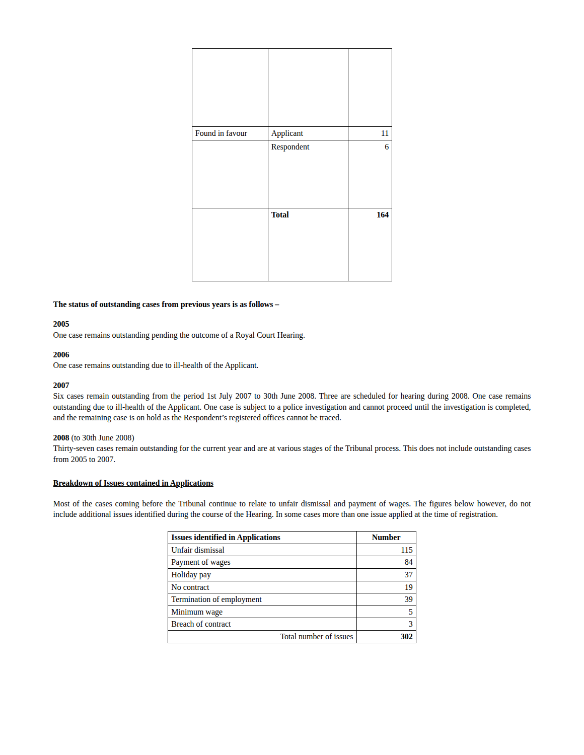| Found in favour | Applicant | 11 |
| | Respondent | 6 |
| | Total | 164 |
The status of outstanding cases from previous years is as follows –
2005
One case remains outstanding pending the outcome of a Royal Court Hearing.
2006
One case remains outstanding due to ill-health of the Applicant.
2007
Six cases remain outstanding from the period 1st July 2007 to 30th June 2008. Three are scheduled for hearing during 2008. One case remains outstanding due to ill-health of the Applicant. One case is subject to a police investigation and cannot proceed until the investigation is completed, and the remaining case is on hold as the Respondent’s registered offices cannot be traced.
2008 (to 30th June 2008)
Thirty-seven cases remain outstanding for the current year and are at various stages of the Tribunal process. This does not include outstanding cases from 2005 to 2007.
Breakdown of Issues contained in Applications
Most of the cases coming before the Tribunal continue to relate to unfair dismissal and payment of wages. The figures below however, do not include additional issues identified during the course of the Hearing. In some cases more than one issue applied at the time of registration.
| Issues identified in Applications | Number |
| --- | --- |
| Unfair dismissal | 115 |
| Payment of wages | 84 |
| Holiday pay | 37 |
| No contract | 19 |
| Termination of employment | 39 |
| Minimum wage | 5 |
| Breach of contract | 3 |
| Total number of issues | 302 |